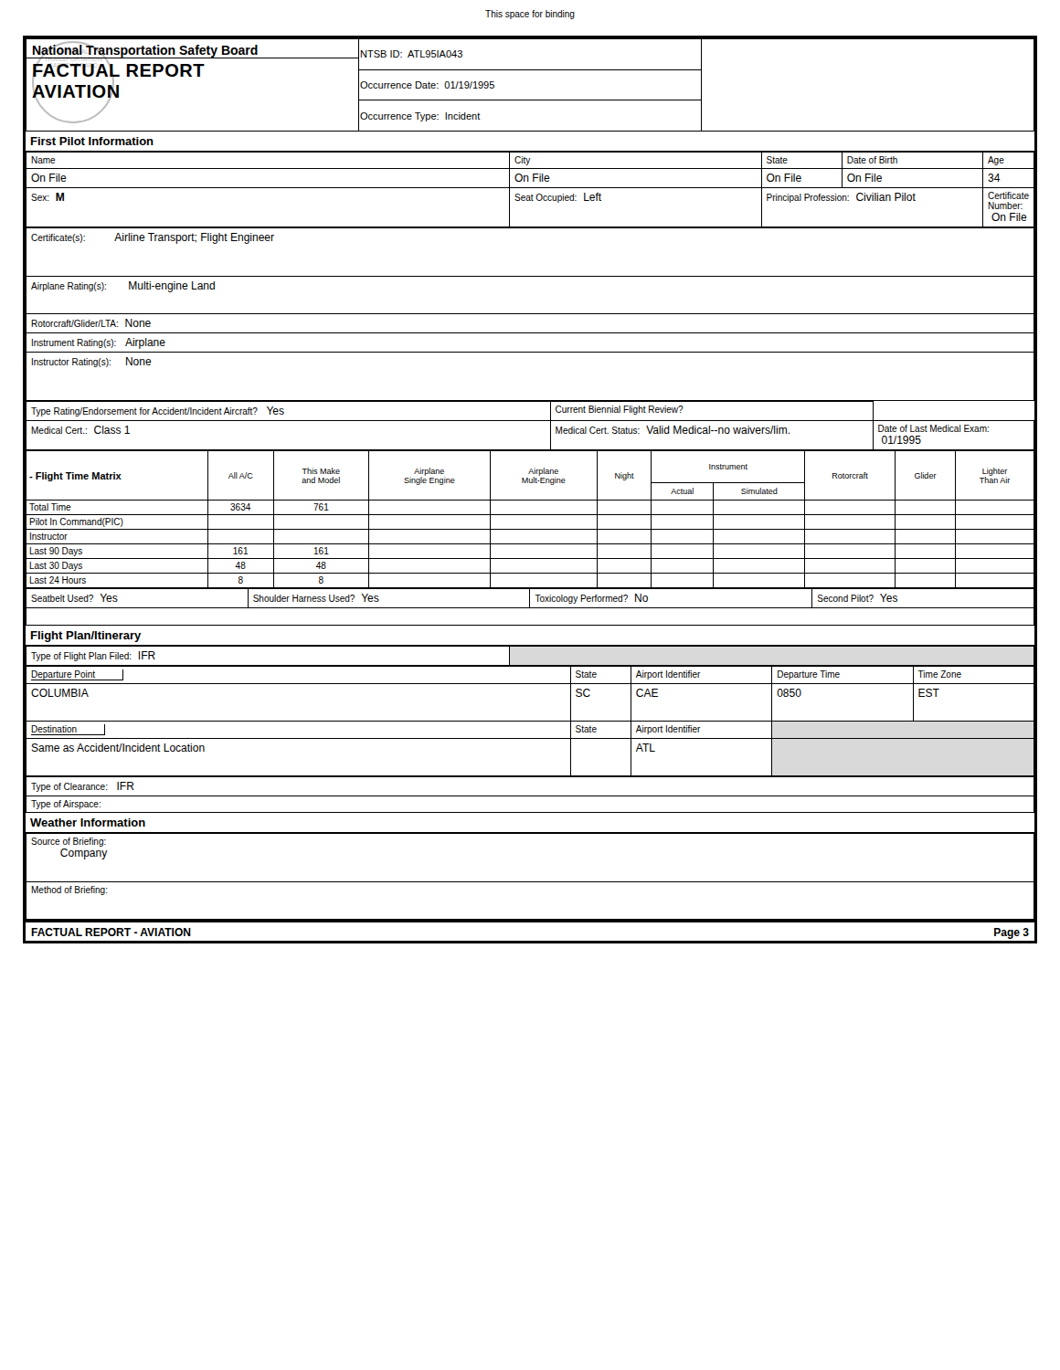This space for binding
| / NATIONAL TRANSPORTATION SAFETY BOARD National Transportation Safety Board FACTUAL REPORT AVIATION / NTSB ID: ATL95IA043 / / / Occurrence Date: 01/19/1995 / / Occurrence Type: Incident / First Pilot Information / Name / City / State / Date of Birth / Age / / On File / On File / On File / On File / 34 / / Sex: M / Seat Occupied: Left / Principal Profession: Civilian Pilot / Certificate Number: On File / / Certificate(s): Airline Transport; Flight Engineer / / Airplane Rating(s): Multi-engine Land / / Rotorcraft/Glider/LTA: None / / Instrument Rating(s): Airplane / / Instructor Rating(s): None / / Type Rating/Endorsement for Accident/Incident Aircraft? Yes / Current Biennial Flight Review? / / Medical Cert.: Class 1 / Medical Cert. Status: Valid Medical--no waivers/lim. / Date of Last Medical Exam: 01/1995 / / - Flight Time Matrix / All A/C / This Make and Model / Airplane Single Engine / Airplane Mult-Engine / Night / Instrument / Rotorcraft / Glider / Lighter Than Air / / Actual / Simulated / / Total Time / 3634 / 761 / / / / / / / / / / Pilot In Command(PIC) / / / / / / / / / / / / Instructor / / / / / / / / / / / / Last 90 Days / 161 / 161 / / / / / / / / / / Last 30 Days / 48 / 48 / / / / / / / / / / Last 24 Hours / 8 / 8 / / / / / / / / / / Seatbelt Used? Yes / Shoulder Harness Used? Yes / Toxicology Performed? No / Second Pilot? Yes / Flight Plan/Itinerary / Type of Flight Plan Filed: IFR / / / Departure Point / State / Airport Identifier / Departure Time / Time Zone / / COLUMBIA / SC / CAE / 0850 / EST / / Destination / State / Airport Identifier / / / Same as Accident/Incident Location / / ATL / / / Type of Clearance: IFR / / Type of Airspace: / Weather Information / Source of Briefing: Company / / Method of Briefing: / FACTUAL REPORT - AVIATION Page 3 |